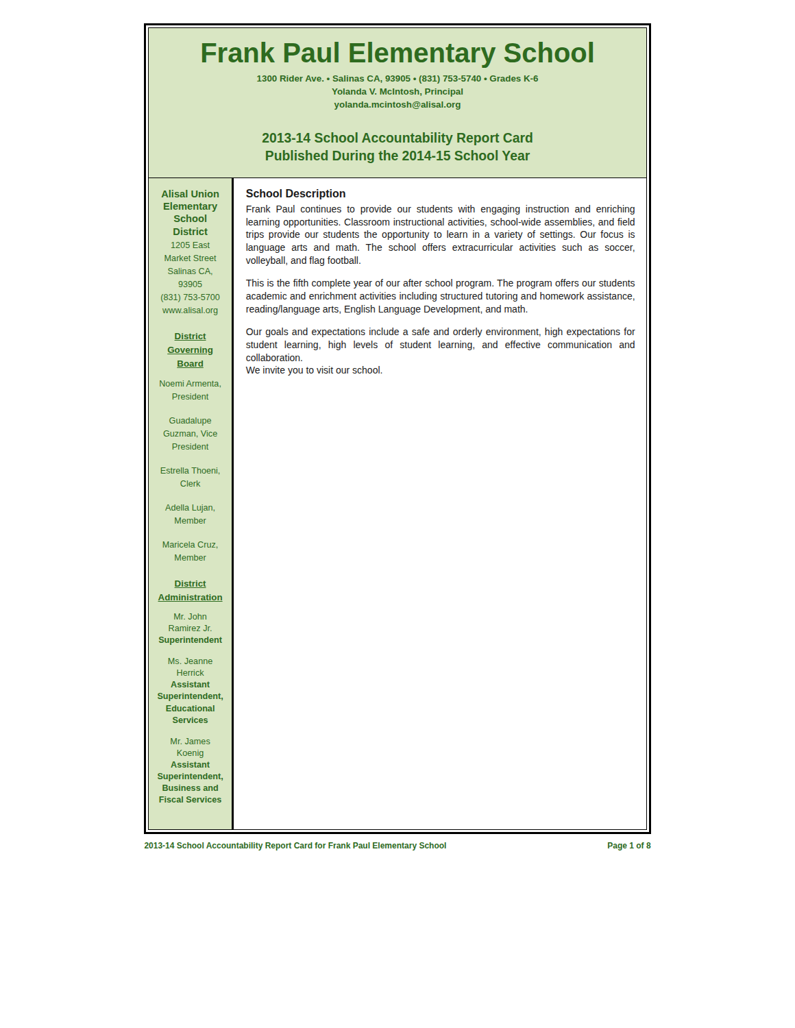Frank Paul Elementary School
1300 Rider Ave. • Salinas CA, 93905 • (831) 753-5740 • Grades K-6
Yolanda V. McIntosh, Principal
yolanda.mcintosh@alisal.org
2013-14 School Accountability Report Card
Published During the 2014-15 School Year
Alisal Union Elementary School District
1205 East Market Street
Salinas CA, 93905
(831) 753-5700
www.alisal.org
District Governing Board
Noemi Armenta, President
Guadalupe Guzman, Vice President
Estrella Thoeni, Clerk
Adella Lujan, Member
Maricela Cruz, Member
District Administration
Mr. John Ramirez Jr.
Superintendent
Ms. Jeanne Herrick
Assistant Superintendent,
Educational Services
Mr. James Koenig
Assistant Superintendent,
Business and Fiscal Services
School Description
Frank Paul continues to provide our students with engaging instruction and enriching learning opportunities. Classroom instructional activities, school-wide assemblies, and field trips provide our students the opportunity to learn in a variety of settings. Our focus is language arts and math. The school offers extracurricular activities such as soccer, volleyball, and flag football.
This is the fifth complete year of our after school program. The program offers our students academic and enrichment activities including structured tutoring and homework assistance, reading/language arts, English Language Development, and math.
Our goals and expectations include a safe and orderly environment, high expectations for student learning, high levels of student learning, and effective communication and collaboration.
We invite you to visit our school.
2013-14 School Accountability Report Card for Frank Paul Elementary School
Page 1 of 8